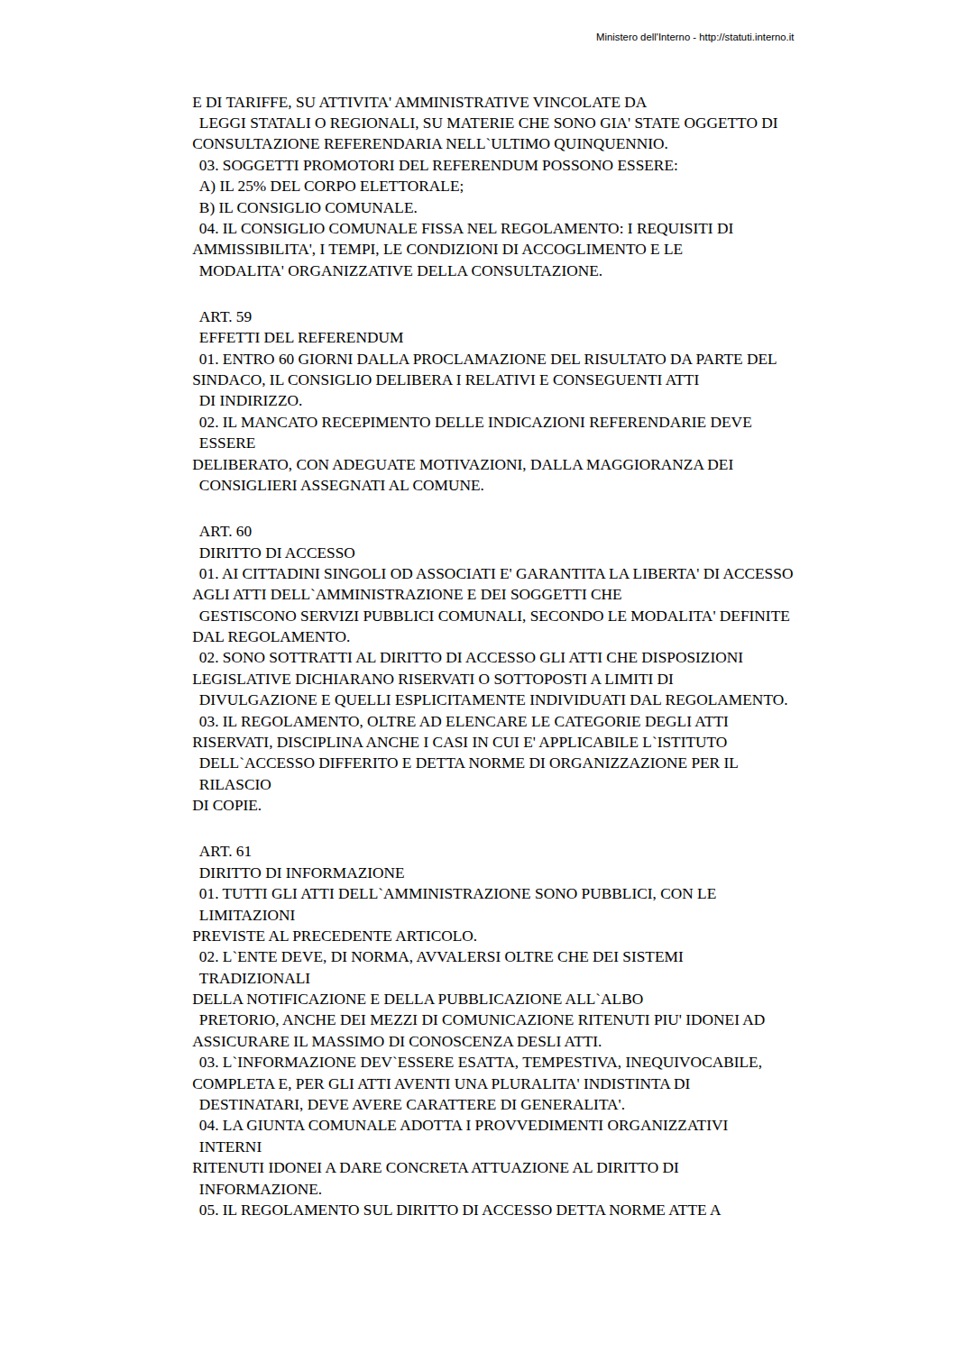Ministero dell'Interno - http://statuti.interno.it
E DI TARIFFE, SU ATTIVITA' AMMINISTRATIVE VINCOLATE DA
LEGGI STATALI O REGIONALI, SU MATERIE CHE SONO GIA' STATE OGGETTO DI
CONSULTAZIONE REFERENDARIA NELL`ULTIMO QUINQUENNIO.
03. SOGGETTI PROMOTORI DEL REFERENDUM POSSONO ESSERE:
A) IL 25% DEL CORPO ELETTORALE;
B) IL CONSIGLIO COMUNALE.
04. IL CONSIGLIO COMUNALE FISSA NEL REGOLAMENTO: I REQUISITI DI
AMMISSIBILITA', I TEMPI, LE CONDIZIONI DI ACCOGLIMENTO E LE
MODALITA' ORGANIZZATIVE DELLA CONSULTAZIONE.
ART. 59
EFFETTI DEL REFERENDUM
01. ENTRO 60 GIORNI DALLA PROCLAMAZIONE DEL RISULTATO DA PARTE DEL
SINDACO, IL CONSIGLIO DELIBERA I RELATIVI E CONSEGUENTI ATTI
DI INDIRIZZO.
02. IL MANCATO RECEPIMENTO DELLE INDICAZIONI REFERENDARIE DEVE ESSERE
DELIBERATO, CON ADEGUATE MOTIVAZIONI, DALLA MAGGIORANZA DEI
CONSIGLIERI ASSEGNATI AL COMUNE.
ART. 60
DIRITTO DI ACCESSO
01. AI CITTADINI SINGOLI OD ASSOCIATI E' GARANTITA LA LIBERTA' DI ACCESSO
AGLI ATTI DELL`AMMINISTRAZIONE E DEI SOGGETTI CHE
GESTISCONO SERVIZI PUBBLICI COMUNALI, SECONDO LE MODALITA' DEFINITE
DAL REGOLAMENTO.
02. SONO SOTTRATTI AL DIRITTO DI ACCESSO GLI ATTI CHE DISPOSIZIONI
LEGISLATIVE DICHIARANO RISERVATI O SOTTOPOSTI A LIMITI DI
DIVULGAZIONE E QUELLI ESPLICITAMENTE INDIVIDUATI DAL REGOLAMENTO.
03. IL REGOLAMENTO, OLTRE AD ELENCARE LE CATEGORIE DEGLI ATTI
RISERVATI, DISCIPLINA ANCHE I CASI IN CUI E' APPLICABILE L`ISTITUTO
DELL`ACCESSO DIFFERITO E DETTA NORME DI ORGANIZZAZIONE PER IL RILASCIO
DI COPIE.
ART. 61
DIRITTO DI INFORMAZIONE
01. TUTTI GLI ATTI DELL`AMMINISTRAZIONE SONO PUBBLICI, CON LE LIMITAZIONI
PREVISTE AL PRECEDENTE ARTICOLO.
02. L`ENTE DEVE, DI NORMA, AVVALERSI OLTRE CHE DEI SISTEMI TRADIZIONALI
DELLA NOTIFICAZIONE E DELLA PUBBLICAZIONE ALL`ALBO
PRETORIO, ANCHE DEI MEZZI DI COMUNICAZIONE RITENUTI PIU' IDONEI AD
ASSICURARE IL MASSIMO DI CONOSCENZA DESLI ATTI.
03. L`INFORMAZIONE DEV`ESSERE ESATTA, TEMPESTIVA, INEQUIVOCABILE,
COMPLETA E, PER GLI ATTI AVENTI UNA PLURALITA' INDISTINTA DI
DESTINATARI, DEVE AVERE CARATTERE DI GENERALITA'.
04. LA GIUNTA COMUNALE ADOTTA I PROVVEDIMENTI ORGANIZZATIVI INTERNI
RITENUTI IDONEI A DARE CONCRETA ATTUAZIONE AL DIRITTO DI
INFORMAZIONE.
05. IL REGOLAMENTO SUL DIRITTO DI ACCESSO DETTA NORME ATTE A